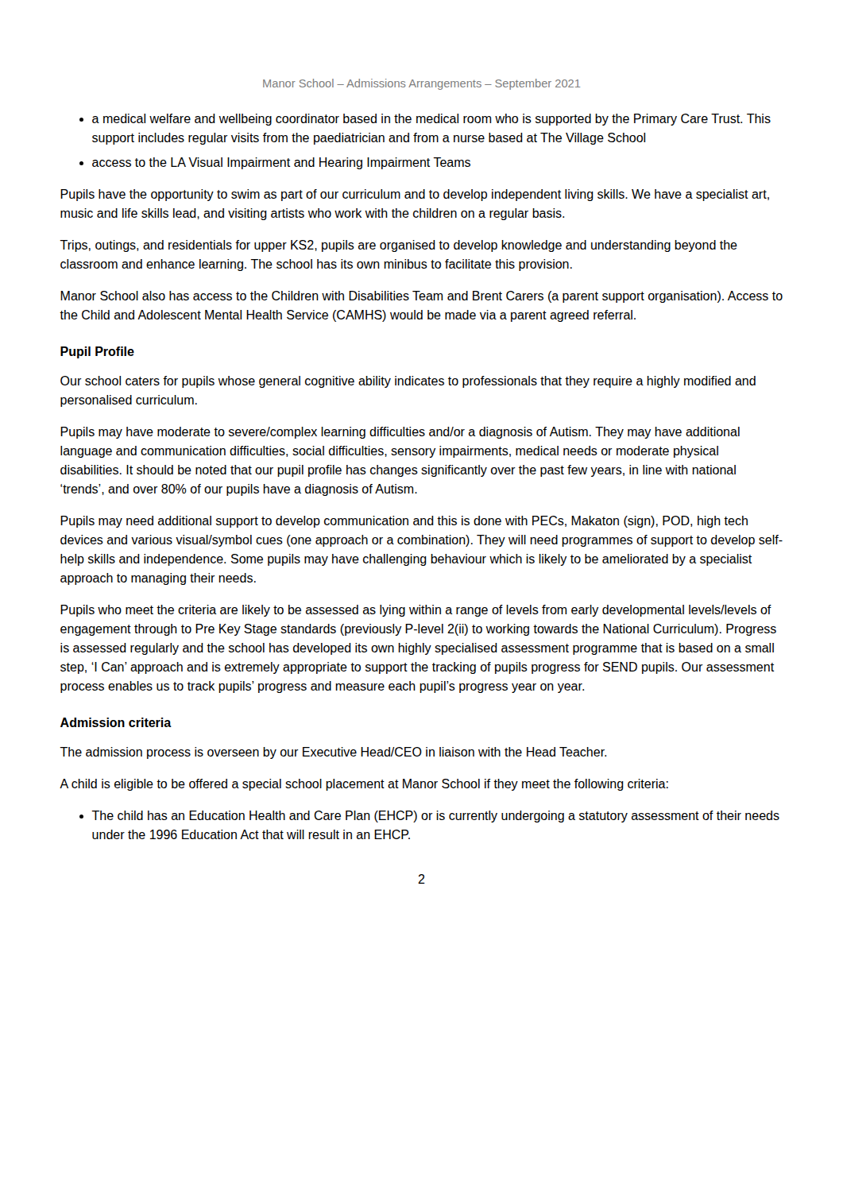Manor School – Admissions Arrangements – September 2021
a medical welfare and wellbeing coordinator based in the medical room who is supported by the Primary Care Trust. This support includes regular visits from the paediatrician and from a nurse based at The Village School
access to the LA Visual Impairment and Hearing Impairment Teams
Pupils have the opportunity to swim as part of our curriculum and to develop independent living skills. We have a specialist art, music and life skills lead, and visiting artists who work with the children on a regular basis.
Trips, outings, and residentials for upper KS2, pupils are organised to develop knowledge and understanding beyond the classroom and enhance learning. The school has its own minibus to facilitate this provision.
Manor School also has access to the Children with Disabilities Team and Brent Carers (a parent support organisation). Access to the Child and Adolescent Mental Health Service (CAMHS) would be made via a parent agreed referral.
Pupil Profile
Our school caters for pupils whose general cognitive ability indicates to professionals that they require a highly modified and personalised curriculum.
Pupils may have moderate to severe/complex learning difficulties and/or a diagnosis of Autism. They may have additional language and communication difficulties, social difficulties, sensory impairments, medical needs or moderate physical disabilities. It should be noted that our pupil profile has changes significantly over the past few years, in line with national ‘trends’, and over 80% of our pupils have a diagnosis of Autism.
Pupils may need additional support to develop communication and this is done with PECs, Makaton (sign), POD, high tech devices and various visual/symbol cues (one approach or a combination). They will need programmes of support to develop self-help skills and independence. Some pupils may have challenging behaviour which is likely to be ameliorated by a specialist approach to managing their needs.
Pupils who meet the criteria are likely to be assessed as lying within a range of levels from early developmental levels/levels of engagement through to Pre Key Stage standards (previously P-level 2(ii) to working towards the National Curriculum). Progress is assessed regularly and the school has developed its own highly specialised assessment programme that is based on a small step, ‘I Can’ approach and is extremely appropriate to support the tracking of pupils progress for SEND pupils. Our assessment process enables us to track pupils’ progress and measure each pupil’s progress year on year.
Admission criteria
The admission process is overseen by our Executive Head/CEO in liaison with the Head Teacher.
A child is eligible to be offered a special school placement at Manor School if they meet the following criteria:
The child has an Education Health and Care Plan (EHCP) or is currently undergoing a statutory assessment of their needs under the 1996 Education Act that will result in an EHCP.
2